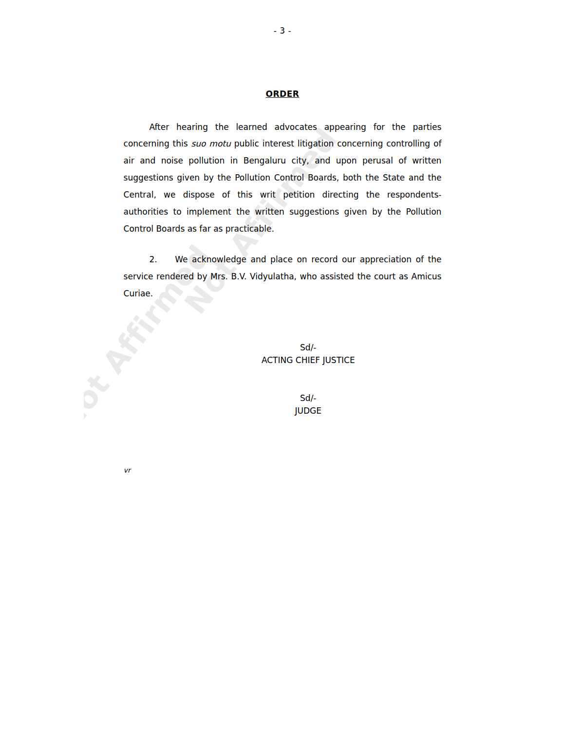Not Affirmed
Not Affirmed
- 3 -
ORDER
After hearing the learned advocates appearing for the parties concerning this suo motu public interest litigation concerning controlling of air and noise pollution in Bengaluru city, and upon perusal of written suggestions given by the Pollution Control Boards, both the State and the Central, we dispose of this writ petition directing the respondents-authorities to implement the written suggestions given by the Pollution Control Boards as far as practicable.
2. We acknowledge and place on record our appreciation of the service rendered by Mrs. B.V. Vidyulatha, who assisted the court as Amicus Curiae.
Sd/-
ACTING CHIEF JUSTICE
Sd/-
JUDGE
vr